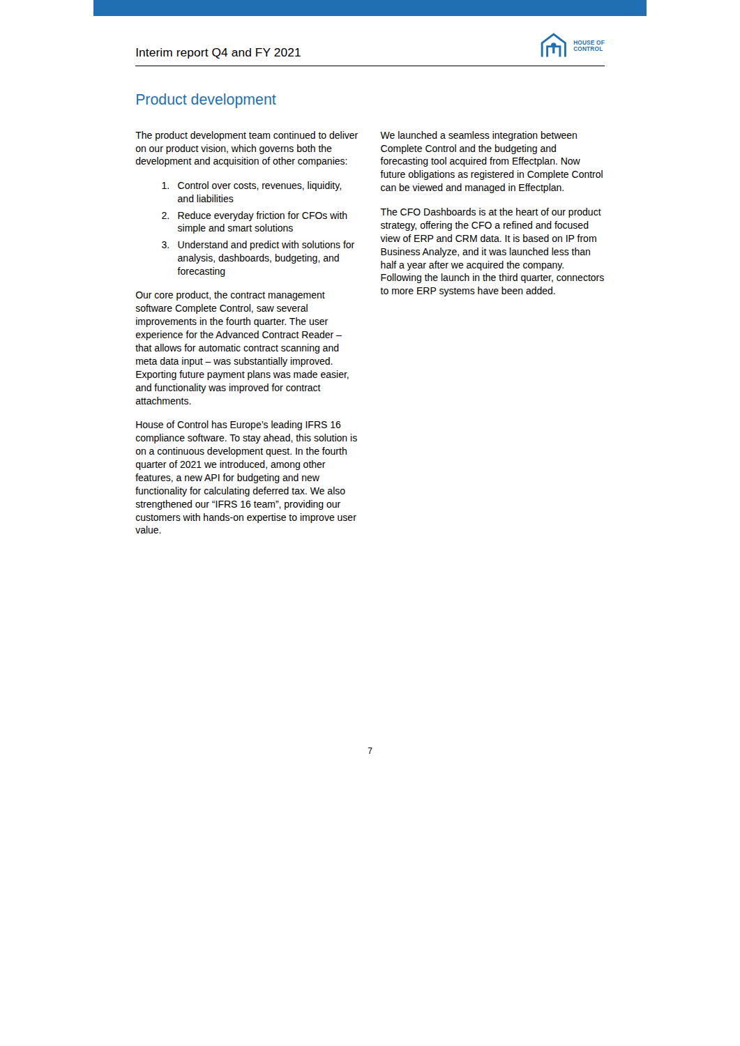Interim report Q4 and FY 2021
House of
Control
Product development
The product development team continued to deliver on our product vision, which governs both the development and acquisition of other companies:
Control over costs, revenues, liquidity, and liabilities
Reduce everyday friction for CFOs with simple and smart solutions
Understand and predict with solutions for analysis, dashboards, budgeting, and forecasting
Our core product, the contract management software Complete Control, saw several improvements in the fourth quarter. The user experience for the Advanced Contract Reader – that allows for automatic contract scanning and meta data input – was substantially improved. Exporting future payment plans was made easier, and functionality was improved for contract attachments.
House of Control has Europe’s leading IFRS 16 compliance software. To stay ahead, this solution is on a continuous development quest. In the fourth quarter of 2021 we introduced, among other features, a new API for budgeting and new functionality for calculating deferred tax. We also strengthened our “IFRS 16 team”, providing our customers with hands-on expertise to improve user value.
We launched a seamless integration between Complete Control and the budgeting and forecasting tool acquired from Effectplan. Now future obligations as registered in Complete Control can be viewed and managed in Effectplan.
The CFO Dashboards is at the heart of our product strategy, offering the CFO a refined and focused view of ERP and CRM data. It is based on IP from Business Analyze, and it was launched less than half a year after we acquired the company. Following the launch in the third quarter, connectors to more ERP systems have been added.
7